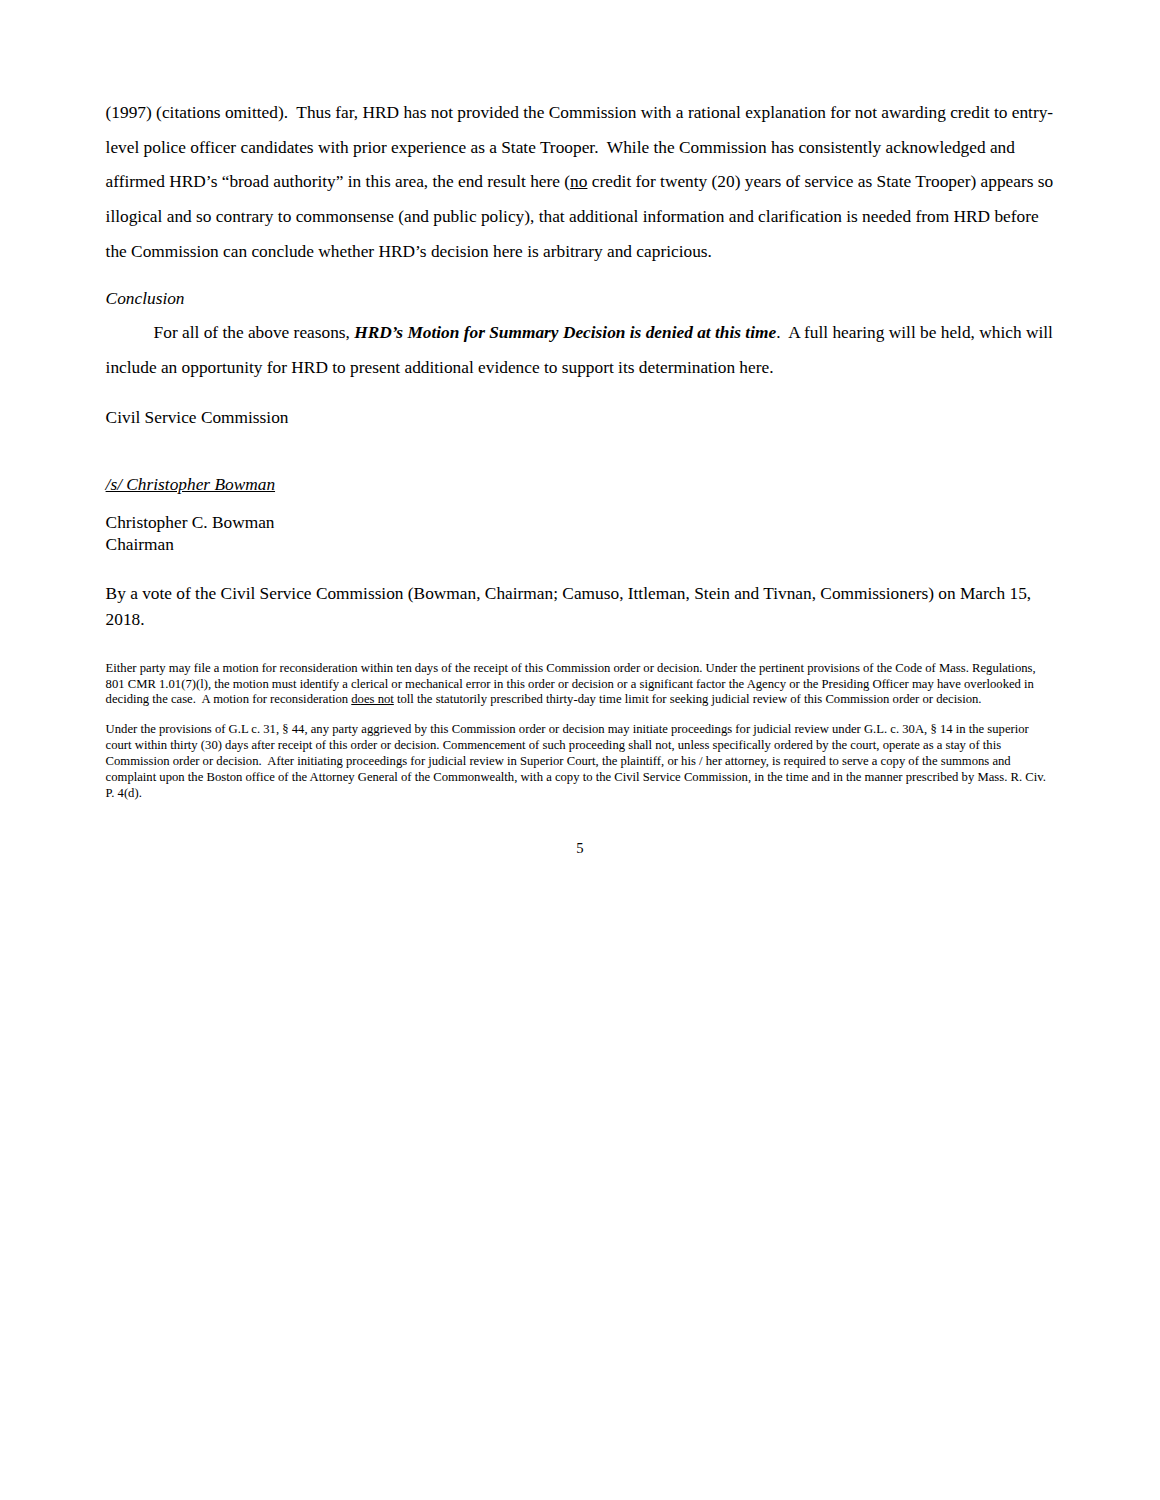(1997) (citations omitted). Thus far, HRD has not provided the Commission with a rational explanation for not awarding credit to entry-level police officer candidates with prior experience as a State Trooper. While the Commission has consistently acknowledged and affirmed HRD’s “broad authority” in this area, the end result here (no credit for twenty (20) years of service as State Trooper) appears so illogical and so contrary to commonsense (and public policy), that additional information and clarification is needed from HRD before the Commission can conclude whether HRD’s decision here is arbitrary and capricious.
Conclusion
For all of the above reasons, HRD’s Motion for Summary Decision is denied at this time. A full hearing will be held, which will include an opportunity for HRD to present additional evidence to support its determination here.
Civil Service Commission
/s/ Christopher Bowman
Christopher C. Bowman
Chairman
By a vote of the Civil Service Commission (Bowman, Chairman; Camuso, Ittleman, Stein and Tivnan, Commissioners) on March 15, 2018.
Either party may file a motion for reconsideration within ten days of the receipt of this Commission order or decision. Under the pertinent provisions of the Code of Mass. Regulations, 801 CMR 1.01(7)(l), the motion must identify a clerical or mechanical error in this order or decision or a significant factor the Agency or the Presiding Officer may have overlooked in deciding the case. A motion for reconsideration does not toll the statutorily prescribed thirty-day time limit for seeking judicial review of this Commission order or decision.
Under the provisions of G.L c. 31, § 44, any party aggrieved by this Commission order or decision may initiate proceedings for judicial review under G.L. c. 30A, § 14 in the superior court within thirty (30) days after receipt of this order or decision. Commencement of such proceeding shall not, unless specifically ordered by the court, operate as a stay of this Commission order or decision. After initiating proceedings for judicial review in Superior Court, the plaintiff, or his / her attorney, is required to serve a copy of the summons and complaint upon the Boston office of the Attorney General of the Commonwealth, with a copy to the Civil Service Commission, in the time and in the manner prescribed by Mass. R. Civ. P. 4(d).
5